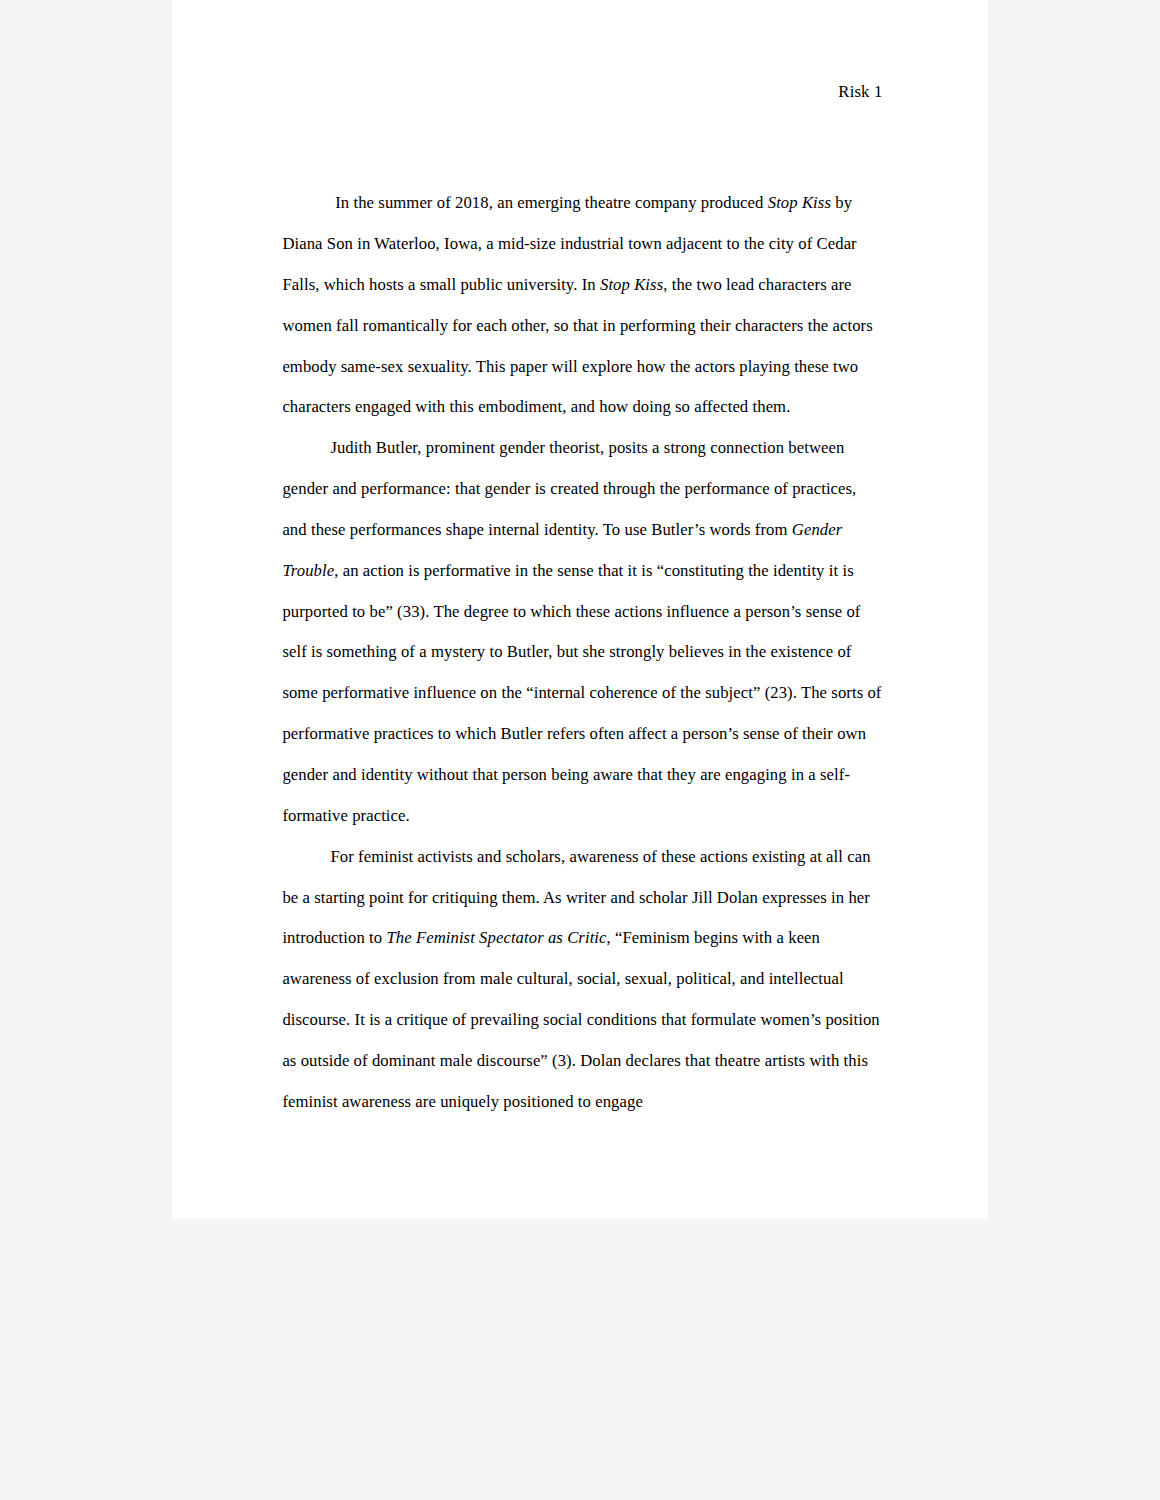Risk 1
In the summer of 2018, an emerging theatre company produced Stop Kiss by Diana Son in Waterloo, Iowa, a mid-size industrial town adjacent to the city of Cedar Falls, which hosts a small public university. In Stop Kiss, the two lead characters are women fall romantically for each other, so that in performing their characters the actors embody same-sex sexuality. This paper will explore how the actors playing these two characters engaged with this embodiment, and how doing so affected them.
Judith Butler, prominent gender theorist, posits a strong connection between gender and performance: that gender is created through the performance of practices, and these performances shape internal identity. To use Butler’s words from Gender Trouble, an action is performative in the sense that it is “constituting the identity it is purported to be” (33). The degree to which these actions influence a person’s sense of self is something of a mystery to Butler, but she strongly believes in the existence of some performative influence on the “internal coherence of the subject” (23). The sorts of performative practices to which Butler refers often affect a person’s sense of their own gender and identity without that person being aware that they are engaging in a self-formative practice.
For feminist activists and scholars, awareness of these actions existing at all can be a starting point for critiquing them. As writer and scholar Jill Dolan expresses in her introduction to The Feminist Spectator as Critic, “Feminism begins with a keen awareness of exclusion from male cultural, social, sexual, political, and intellectual discourse. It is a critique of prevailing social conditions that formulate women’s position as outside of dominant male discourse” (3). Dolan declares that theatre artists with this feminist awareness are uniquely positioned to engage